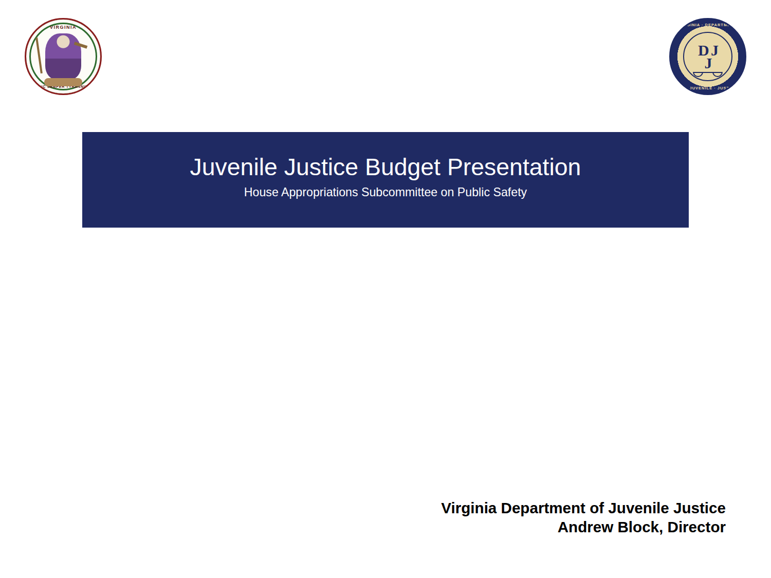VIRGINIA
SIC SEMPER TYRANNIS
VIRGINIA · DEPARTMENT OF · JUVENILE · JUSTICE
D J
J
Juvenile Justice Budget Presentation
House Appropriations Subcommittee on Public Safety
Virginia Department of Juvenile Justice
Andrew Block, Director